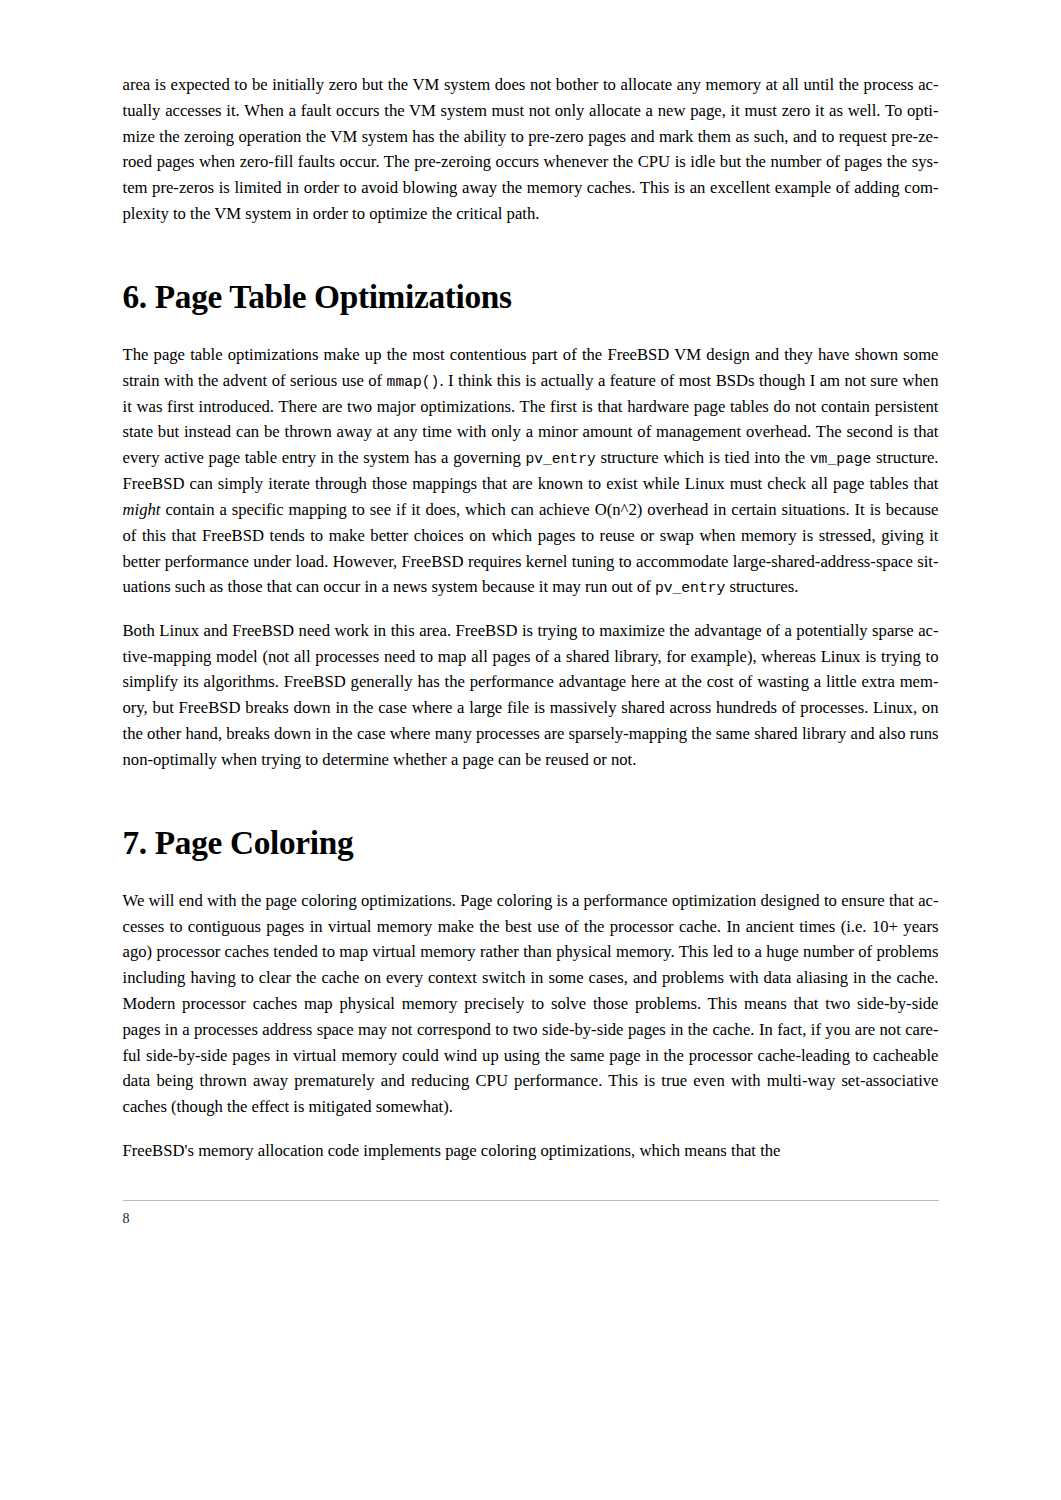area is expected to be initially zero but the VM system does not bother to allocate any memory at all until the process actually accesses it. When a fault occurs the VM system must not only allocate a new page, it must zero it as well. To optimize the zeroing operation the VM system has the ability to pre-zero pages and mark them as such, and to request pre-zeroed pages when zero-fill faults occur. The pre-zeroing occurs whenever the CPU is idle but the number of pages the system pre-zeros is limited in order to avoid blowing away the memory caches. This is an excellent example of adding complexity to the VM system in order to optimize the critical path.
6. Page Table Optimizations
The page table optimizations make up the most contentious part of the FreeBSD VM design and they have shown some strain with the advent of serious use of mmap(). I think this is actually a feature of most BSDs though I am not sure when it was first introduced. There are two major optimizations. The first is that hardware page tables do not contain persistent state but instead can be thrown away at any time with only a minor amount of management overhead. The second is that every active page table entry in the system has a governing pv_entry structure which is tied into the vm_page structure. FreeBSD can simply iterate through those mappings that are known to exist while Linux must check all page tables that might contain a specific mapping to see if it does, which can achieve O(n^2) overhead in certain situations. It is because of this that FreeBSD tends to make better choices on which pages to reuse or swap when memory is stressed, giving it better performance under load. However, FreeBSD requires kernel tuning to accommodate large-shared-address-space situations such as those that can occur in a news system because it may run out of pv_entry structures.
Both Linux and FreeBSD need work in this area. FreeBSD is trying to maximize the advantage of a potentially sparse active-mapping model (not all processes need to map all pages of a shared library, for example), whereas Linux is trying to simplify its algorithms. FreeBSD generally has the performance advantage here at the cost of wasting a little extra memory, but FreeBSD breaks down in the case where a large file is massively shared across hundreds of processes. Linux, on the other hand, breaks down in the case where many processes are sparsely-mapping the same shared library and also runs non-optimally when trying to determine whether a page can be reused or not.
7. Page Coloring
We will end with the page coloring optimizations. Page coloring is a performance optimization designed to ensure that accesses to contiguous pages in virtual memory make the best use of the processor cache. In ancient times (i.e. 10+ years ago) processor caches tended to map virtual memory rather than physical memory. This led to a huge number of problems including having to clear the cache on every context switch in some cases, and problems with data aliasing in the cache. Modern processor caches map physical memory precisely to solve those problems. This means that two side-by-side pages in a processes address space may not correspond to two side-by-side pages in the cache. In fact, if you are not careful side-by-side pages in virtual memory could wind up using the same page in the processor cache-leading to cacheable data being thrown away prematurely and reducing CPU performance. This is true even with multi-way set-associative caches (though the effect is mitigated somewhat).
FreeBSD's memory allocation code implements page coloring optimizations, which means that the
8